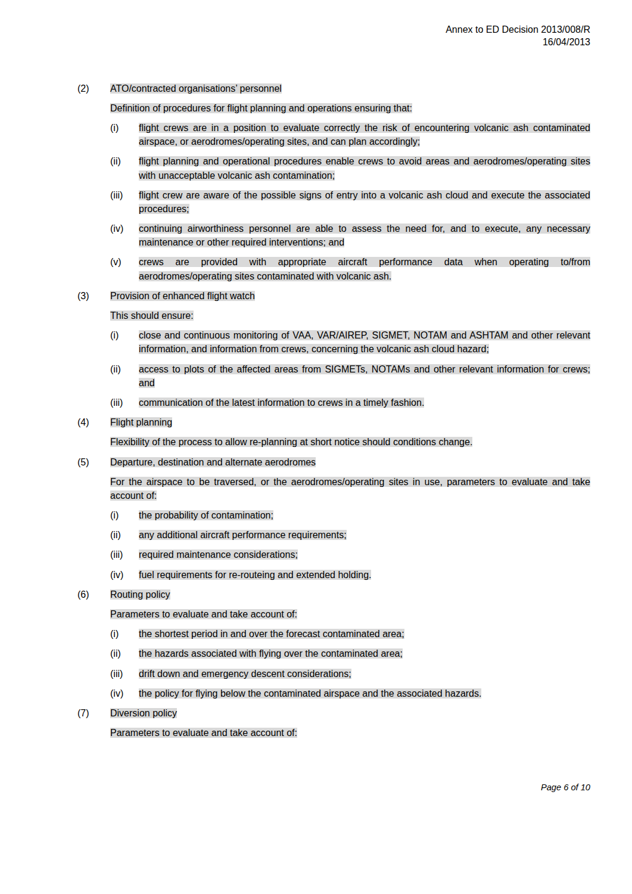Annex to ED Decision 2013/008/R
16/04/2013
(2)
ATO/contracted organisations’ personnel
Definition of procedures for flight planning and operations ensuring that:
(i)
flight crews are in a position to evaluate correctly the risk of encountering volcanic ash contaminated airspace, or aerodromes/operating sites, and can plan accordingly;
(ii)
flight planning and operational procedures enable crews to avoid areas and aerodromes/operating sites with unacceptable volcanic ash contamination;
(iii)
flight crew are aware of the possible signs of entry into a volcanic ash cloud and execute the associated procedures;
(iv)
continuing airworthiness personnel are able to assess the need for, and to execute, any necessary maintenance or other required interventions; and
(v)
crews are provided with appropriate aircraft performance data when operating to/from aerodromes/operating sites contaminated with volcanic ash.
(3)
Provision of enhanced flight watch
This should ensure:
(i)
close and continuous monitoring of VAA, VAR/AIREP, SIGMET, NOTAM and ASHTAM and other relevant information, and information from crews, concerning the volcanic ash cloud hazard;
(ii)
access to plots of the affected areas from SIGMETs, NOTAMs and other relevant information for crews; and
(iii)
communication of the latest information to crews in a timely fashion.
(4)
Flight planning
Flexibility of the process to allow re-planning at short notice should conditions change.
(5)
Departure, destination and alternate aerodromes
For the airspace to be traversed, or the aerodromes/operating sites in use, parameters to evaluate and take account of:
(i)
the probability of contamination;
(ii)
any additional aircraft performance requirements;
(iii)
required maintenance considerations;
(iv)
fuel requirements for re-routeing and extended holding.
(6)
Routing policy
Parameters to evaluate and take account of:
(i)
the shortest period in and over the forecast contaminated area;
(ii)
the hazards associated with flying over the contaminated area;
(iii)
drift down and emergency descent considerations;
(iv)
the policy for flying below the contaminated airspace and the associated hazards.
(7)
Diversion policy
Parameters to evaluate and take account of:
Page 6 of 10